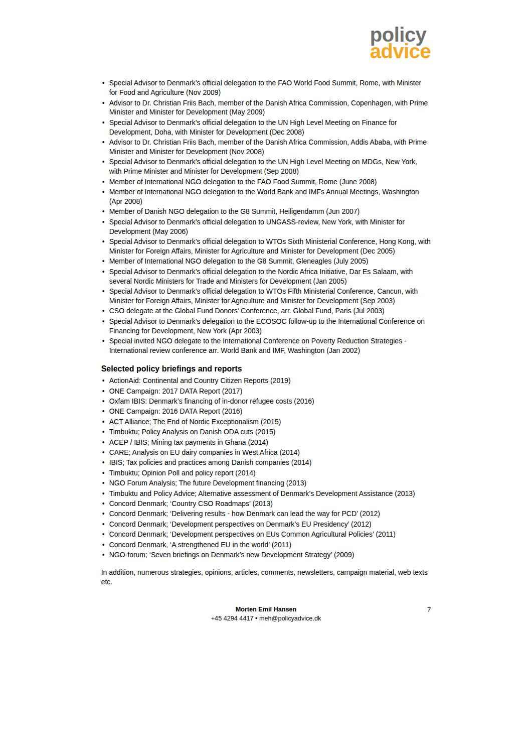policy advice
Special Advisor to Denmark’s official delegation to the FAO World Food Summit, Rome, with Minister for Food and Agriculture (Nov 2009)
Advisor to Dr. Christian Friis Bach, member of the Danish Africa Commission, Copenhagen, with Prime Minister and Minister for Development (May 2009)
Special Advisor to Denmark’s official delegation to the UN High Level Meeting on Finance for Development, Doha, with Minister for Development (Dec 2008)
Advisor to Dr. Christian Friis Bach, member of the Danish Africa Commission, Addis Ababa, with Prime Minister and Minister for Development (Nov 2008)
Special Advisor to Denmark’s official delegation to the UN High Level Meeting on MDGs, New York, with Prime Minister and Minister for Development (Sep 2008)
Member of International NGO delegation to the FAO Food Summit, Rome (June 2008)
Member of International NGO delegation to the World Bank and IMFs Annual Meetings, Washington (Apr 2008)
Member of Danish NGO delegation to the G8 Summit, Heiligendamm (Jun 2007)
Special Advisor to Denmark’s official delegation to UNGASS-review, New York, with Minister for Development (May 2006)
Special Advisor to Denmark’s official delegation to WTOs Sixth Ministerial Conference, Hong Kong, with Minister for Foreign Affairs, Minister for Agriculture and Minister for Development (Dec 2005)
Member of International NGO delegation to the G8 Summit, Gleneagles (July 2005)
Special Advisor to Denmark’s official delegation to the Nordic Africa Initiative, Dar Es Salaam, with several Nordic Ministers for Trade and Ministers for Development (Jan 2005)
Special Advisor to Denmark’s official delegation to WTOs Fifth Ministerial Conference, Cancun, with Minister for Foreign Affairs, Minister for Agriculture and Minister for Development (Sep 2003)
CSO delegate at the Global Fund Donors' Conference, arr. Global Fund, Paris (Jul 2003)
Special Advisor to Denmark’s delegation to the ECOSOC follow-up to the International Conference on Financing for Development, New York (Apr 2003)
Special invited NGO delegate to the International Conference on Poverty Reduction Strategies - International review conference arr. World Bank and IMF, Washington (Jan 2002)
Selected policy briefings and reports
ActionAid: Continental and Country Citizen Reports (2019)
ONE Campaign: 2017 DATA Report (2017)
Oxfam IBIS: Denmark’s financing of in-donor refugee costs (2016)
ONE Campaign: 2016 DATA Report (2016)
ACT Alliance; The End of Nordic Exceptionalism (2015)
Timbuktu; Policy Analysis on Danish ODA cuts (2015)
ACEP / IBIS; Mining tax payments in Ghana (2014)
CARE; Analysis on EU dairy companies in West Africa (2014)
IBIS; Tax policies and practices among Danish companies (2014)
Timbuktu; Opinion Poll and policy report (2014)
NGO Forum Analysis; The future Development financing (2013)
Timbuktu and Policy Advice; Alternative assessment of Denmark’s Development Assistance (2013)
Concord Denmark; ‘Country CSO Roadmaps’ (2013)
Concord Denmark; ‘Delivering results - how Denmark can lead the way for PCD’ (2012)
Concord Denmark; ‘Development perspectives on Denmark’s EU Presidency’ (2012)
Concord Denmark; ‘Development perspectives on EUs Common Agricultural Policies’ (2011)
Concord Denmark, ‘A strengthened EU in the world’ (2011)
NGO-forum; ‘Seven briefings on Denmark’s new Development Strategy’ (2009)
In addition, numerous strategies, opinions, articles, comments, newsletters, campaign material, web texts etc.
Morten Emil Hansen
+45 4294 4417 • meh@policyadvice.dk
7